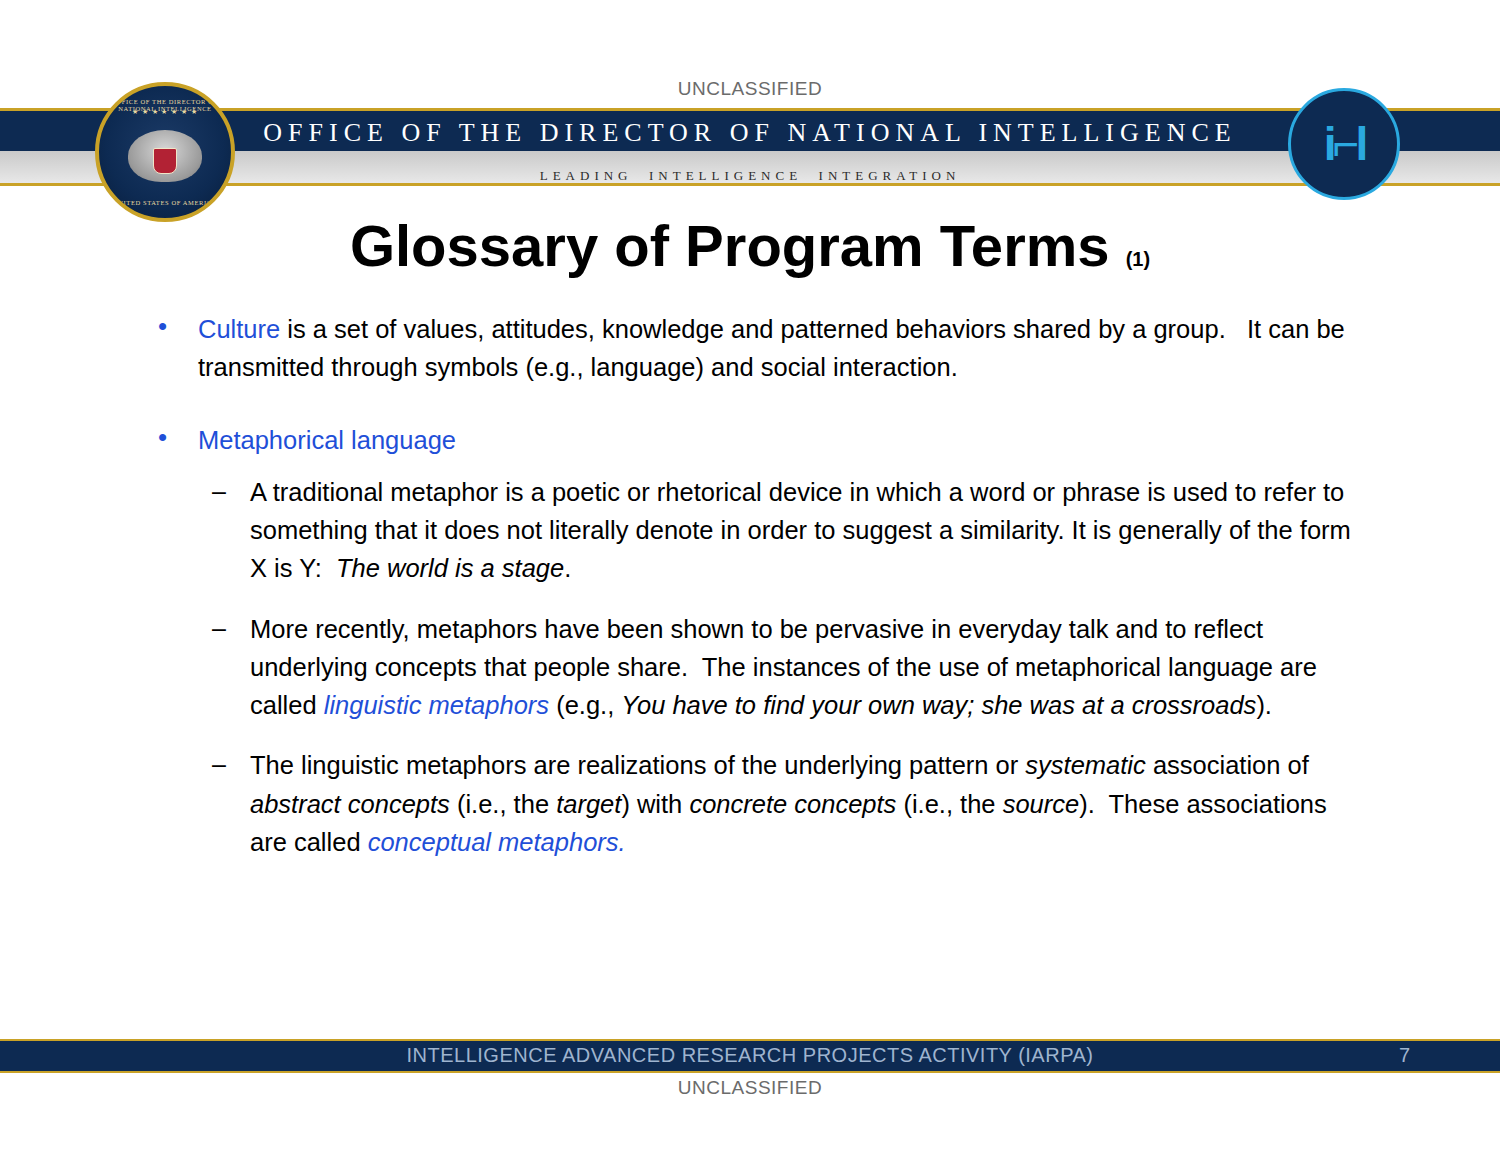UNCLASSIFIED
OFFICE OF THE DIRECTOR OF NATIONAL INTELLIGENCE
LEADING INTELLIGENCE INTEGRATION
OFFICE OF THE DIRECTOR OF NATIONAL INTELLIGENCE
★ ★ ★ ★ ★ ★ ★
UNITED STATES OF AMERICA
i⌐l
Glossary of Program Terms (1)
Culture is a set of values, attitudes, knowledge and patterned behaviors shared by a group. It can be transmitted through symbols (e.g., language) and social interaction.
Metaphorical language
A traditional metaphor is a poetic or rhetorical device in which a word or phrase is used to refer to something that it does not literally denote in order to suggest a similarity. It is generally of the form X is Y: The world is a stage.
More recently, metaphors have been shown to be pervasive in everyday talk and to reflect underlying concepts that people share. The instances of the use of metaphorical language are called linguistic metaphors (e.g., You have to find your own way; she was at a crossroads).
The linguistic metaphors are realizations of the underlying pattern or systematic association of abstract concepts (i.e., the target) with concrete concepts (i.e., the source). These associations are called conceptual metaphors.
INTELLIGENCE ADVANCED RESEARCH PROJECTS ACTIVITY (IARPA)
7
UNCLASSIFIED